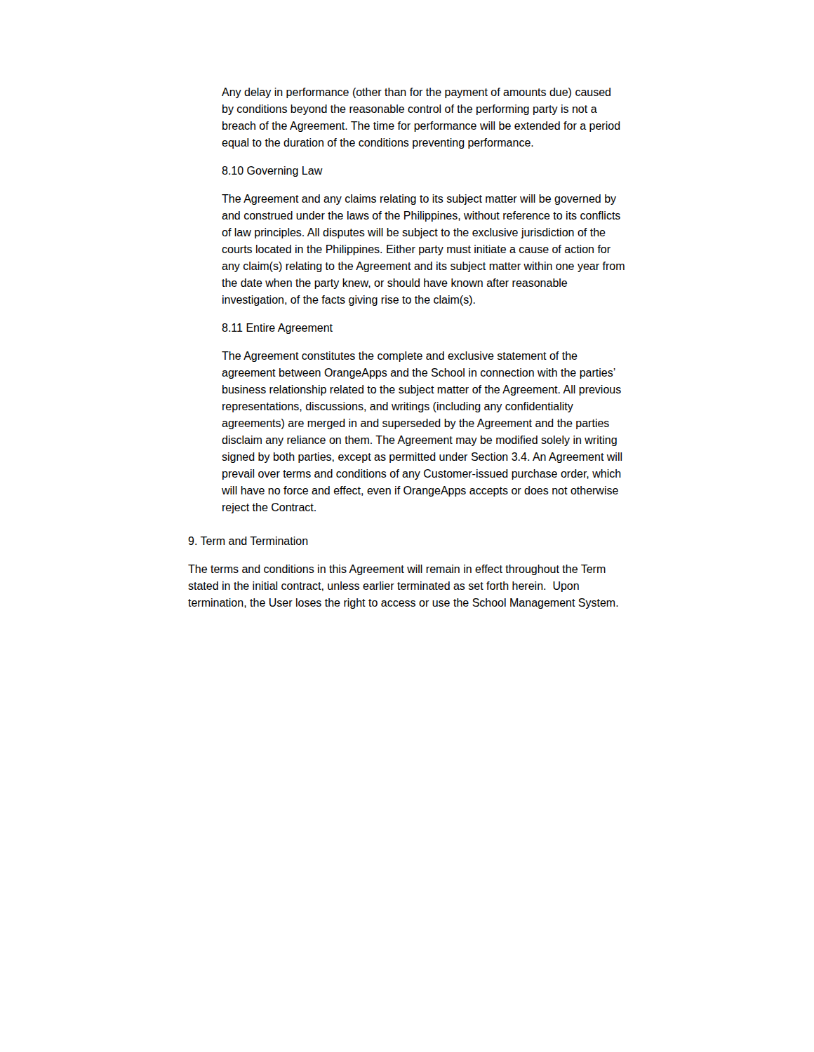Any delay in performance (other than for the payment of amounts due) caused by conditions beyond the reasonable control of the performing party is not a breach of the Agreement. The time for performance will be extended for a period equal to the duration of the conditions preventing performance.
8.10 Governing Law
The Agreement and any claims relating to its subject matter will be governed by and construed under the laws of the Philippines, without reference to its conflicts of law principles. All disputes will be subject to the exclusive jurisdiction of the courts located in the Philippines. Either party must initiate a cause of action for any claim(s) relating to the Agreement and its subject matter within one year from the date when the party knew, or should have known after reasonable investigation, of the facts giving rise to the claim(s).
8.11 Entire Agreement
The Agreement constitutes the complete and exclusive statement of the agreement between OrangeApps and the School in connection with the parties’ business relationship related to the subject matter of the Agreement. All previous representations, discussions, and writings (including any confidentiality agreements) are merged in and superseded by the Agreement and the parties disclaim any reliance on them. The Agreement may be modified solely in writing signed by both parties, except as permitted under Section 3.4. An Agreement will prevail over terms and conditions of any Customer-issued purchase order, which will have no force and effect, even if OrangeApps accepts or does not otherwise reject the Contract.
9. Term and Termination
The terms and conditions in this Agreement will remain in effect throughout the Term stated in the initial contract, unless earlier terminated as set forth herein. Upon termination, the User loses the right to access or use the School Management System.